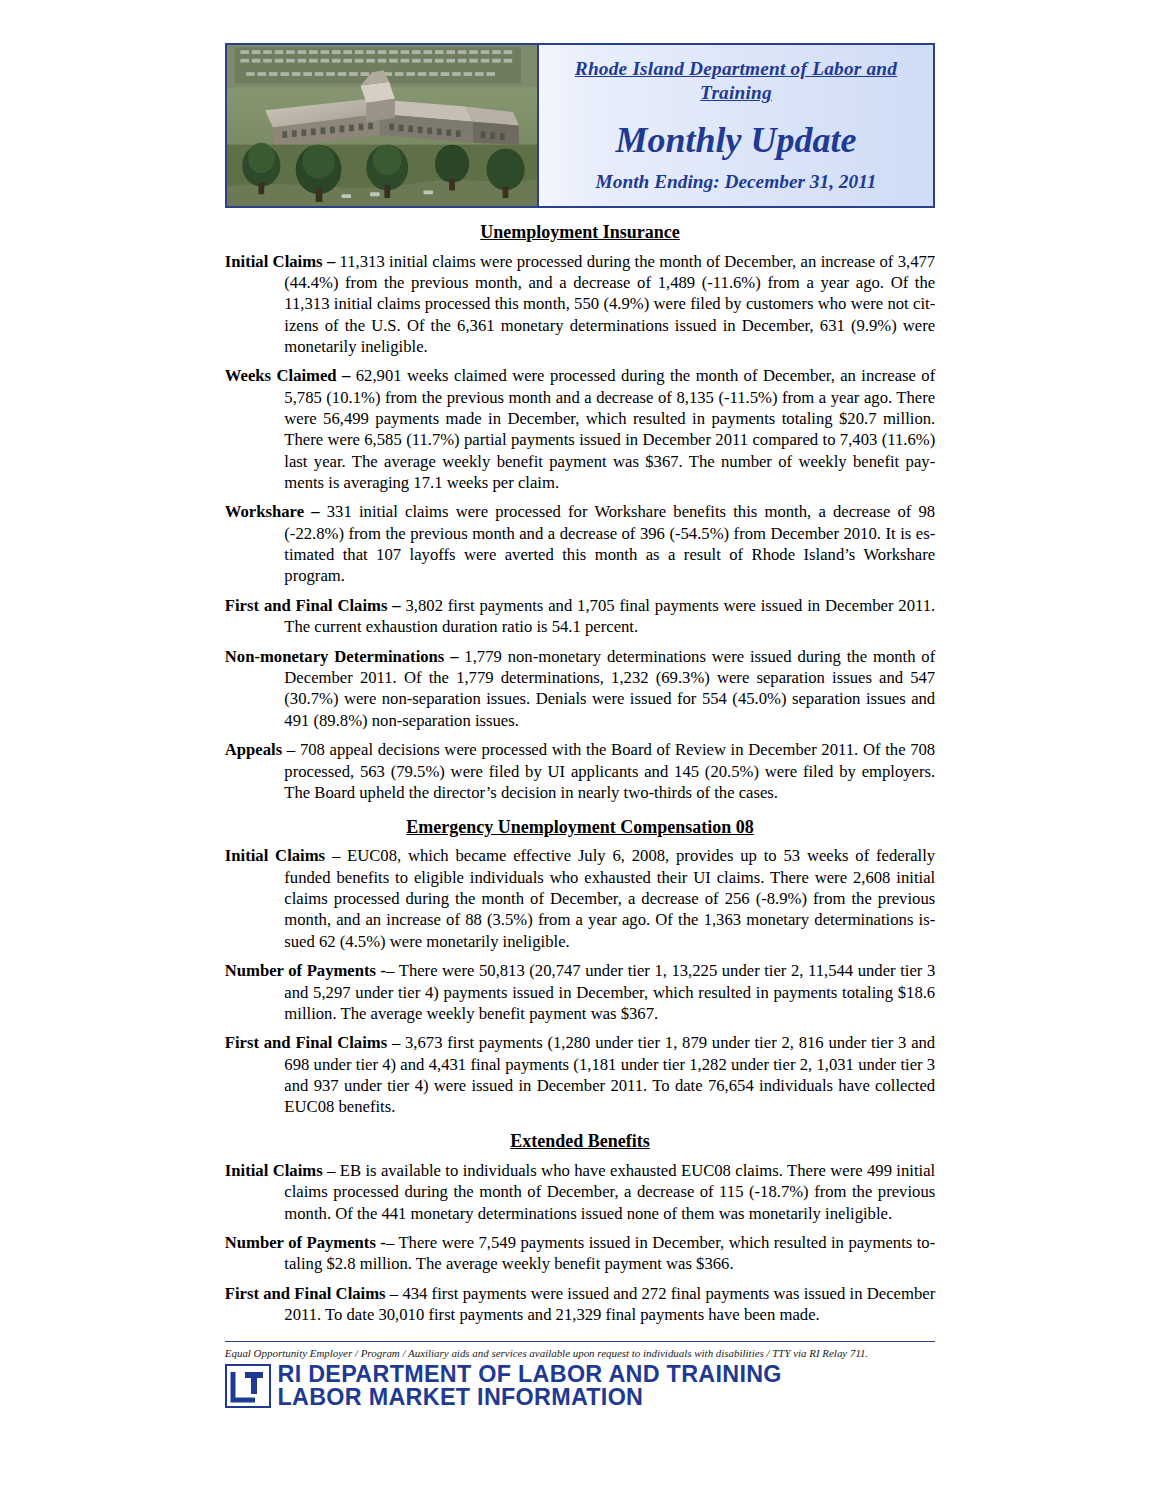Rhode Island Department of Labor and Training
Monthly Update
Month Ending: December 31, 2011
Unemployment Insurance
Initial Claims – 11,313 initial claims were processed during the month of December, an increase of 3,477 (44.4%) from the previous month, and a decrease of 1,489 (-11.6%) from a year ago. Of the 11,313 initial claims processed this month, 550 (4.9%) were filed by customers who were not citizens of the U.S. Of the 6,361 monetary determinations issued in December, 631 (9.9%) were monetarily ineligible.
Weeks Claimed – 62,901 weeks claimed were processed during the month of December, an increase of 5,785 (10.1%) from the previous month and a decrease of 8,135 (-11.5%) from a year ago. There were 56,499 payments made in December, which resulted in payments totaling $20.7 million. There were 6,585 (11.7%) partial payments issued in December 2011 compared to 7,403 (11.6%) last year. The average weekly benefit payment was $367. The number of weekly benefit payments is averaging 17.1 weeks per claim.
Workshare – 331 initial claims were processed for Workshare benefits this month, a decrease of 98 (-22.8%) from the previous month and a decrease of 396 (-54.5%) from December 2010. It is estimated that 107 layoffs were averted this month as a result of Rhode Island’s Workshare program.
First and Final Claims – 3,802 first payments and 1,705 final payments were issued in December 2011. The current exhaustion duration ratio is 54.1 percent.
Non-monetary Determinations – 1,779 non-monetary determinations were issued during the month of December 2011. Of the 1,779 determinations, 1,232 (69.3%) were separation issues and 547 (30.7%) were non-separation issues. Denials were issued for 554 (45.0%) separation issues and 491 (89.8%) non-separation issues.
Appeals – 708 appeal decisions were processed with the Board of Review in December 2011. Of the 708 processed, 563 (79.5%) were filed by UI applicants and 145 (20.5%) were filed by employers. The Board upheld the director’s decision in nearly two-thirds of the cases.
Emergency Unemployment Compensation 08
Initial Claims – EUC08, which became effective July 6, 2008, provides up to 53 weeks of federally funded benefits to eligible individuals who exhausted their UI claims. There were 2,608 initial claims processed during the month of December, a decrease of 256 (-8.9%) from the previous month, and an increase of 88 (3.5%) from a year ago. Of the 1,363 monetary determinations issued 62 (4.5%) were monetarily ineligible.
Number of Payments -– There were 50,813 (20,747 under tier 1, 13,225 under tier 2, 11,544 under tier 3 and 5,297 under tier 4) payments issued in December, which resulted in payments totaling $18.6 million. The average weekly benefit payment was $367.
First and Final Claims – 3,673 first payments (1,280 under tier 1, 879 under tier 2, 816 under tier 3 and 698 under tier 4) and 4,431 final payments (1,181 under tier 1,282 under tier 2, 1,031 under tier 3 and 937 under tier 4) were issued in December 2011. To date 76,654 individuals have collected EUC08 benefits.
Extended Benefits
Initial Claims – EB is available to individuals who have exhausted EUC08 claims. There were 499 initial claims processed during the month of December, a decrease of 115 (-18.7%) from the previous month. Of the 441 monetary determinations issued none of them was monetarily ineligible.
Number of Payments -– There were 7,549 payments issued in December, which resulted in payments totaling $2.8 million. The average weekly benefit payment was $366.
First and Final Claims – 434 first payments were issued and 272 final payments was issued in December 2011. To date 30,010 first payments and 21,329 final payments have been made.
Equal Opportunity Employer / Program / Auxiliary aids and services available upon request to individuals with disabilities / TTY via RI Relay 711.
RI DEPARTMENT OF LABOR AND TRAINING
LABOR MARKET INFORMATION